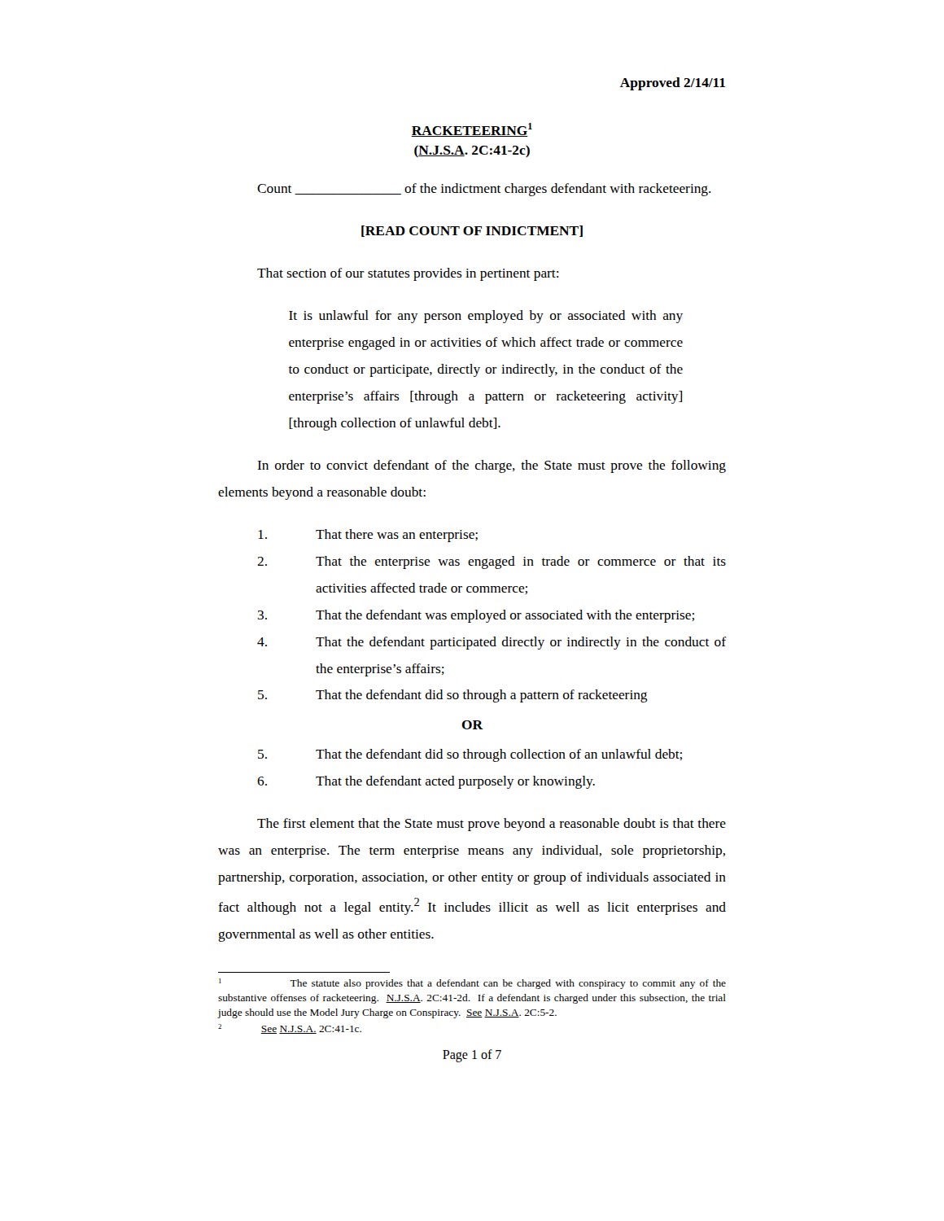Approved 2/14/11
RACKETEERING1 (N.J.S.A. 2C:41-2c)
Count _______________ of the indictment charges defendant with racketeering.
[READ COUNT OF INDICTMENT]
That section of our statutes provides in pertinent part:
It is unlawful for any person employed by or associated with any enterprise engaged in or activities of which affect trade or commerce to conduct or participate, directly or indirectly, in the conduct of the enterprise’s affairs [through a pattern or racketeering activity] [through collection of unlawful debt].
In order to convict defendant of the charge, the State must prove the following elements beyond a reasonable doubt:
1. That there was an enterprise;
2. That the enterprise was engaged in trade or commerce or that its activities affected trade or commerce;
3. That the defendant was employed or associated with the enterprise;
4. That the defendant participated directly or indirectly in the conduct of the enterprise’s affairs;
5. That the defendant did so through a pattern of racketeering
OR
5. That the defendant did so through collection of an unlawful debt;
6. That the defendant acted purposely or knowingly.
The first element that the State must prove beyond a reasonable doubt is that there was an enterprise. The term enterprise means any individual, sole proprietorship, partnership, corporation, association, or other entity or group of individuals associated in fact although not a legal entity.2 It includes illicit as well as licit enterprises and governmental as well as other entities.
1 The statute also provides that a defendant can be charged with conspiracy to commit any of the substantive offenses of racketeering. N.J.S.A. 2C:41-2d. If a defendant is charged under this subsection, the trial judge should use the Model Jury Charge on Conspiracy. See N.J.S.A. 2C:5-2.
2 See N.J.S.A. 2C:41-1c.
Page 1 of 7